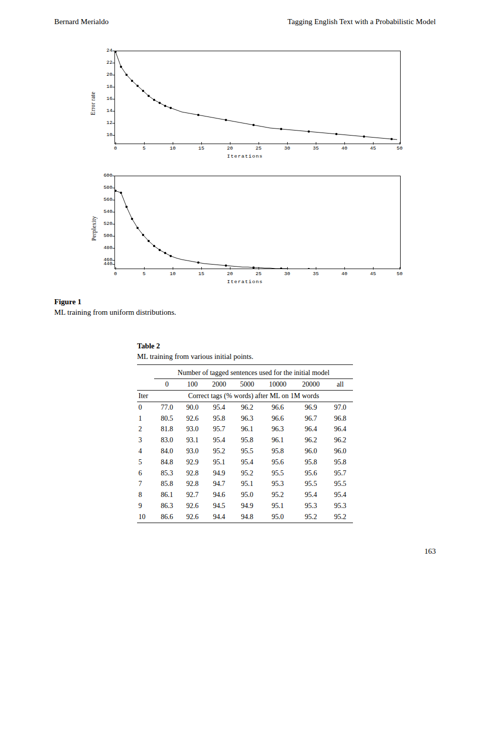Bernard Merialdo Tagging English Text with a Probabilistic Model
Error rate
24
22
20
18
16
14
12
10
0
5
10
15
20
25
30
35
40
45
50
Iterations
Perplexity
600
580
560
540
520
500
480
460
440
0
5
10
15
20
25
30
35
40
45
50
Iterations
Figure 1 ML training from uniform distributions.
Table 2
ML training from various initial points.
| | Number of tagged sentences used for the initial model |
| | 0 | 100 | 2000 | 5000 | 10000 | 20000 | all |
| Iter | Correct tags (% words) after ML on 1M words |
| 0 | 77.0 | 90.0 | 95.4 | 96.2 | 96.6 | 96.9 | 97.0 |
| 1 | 80.5 | 92.6 | 95.8 | 96.3 | 96.6 | 96.7 | 96.8 |
| 2 | 81.8 | 93.0 | 95.7 | 96.1 | 96.3 | 96.4 | 96.4 |
| 3 | 83.0 | 93.1 | 95.4 | 95.8 | 96.1 | 96.2 | 96.2 |
| 4 | 84.0 | 93.0 | 95.2 | 95.5 | 95.8 | 96.0 | 96.0 |
| 5 | 84.8 | 92.9 | 95.1 | 95.4 | 95.6 | 95.8 | 95.8 |
| 6 | 85.3 | 92.8 | 94.9 | 95.2 | 95.5 | 95.6 | 95.7 |
| 7 | 85.8 | 92.8 | 94.7 | 95.1 | 95.3 | 95.5 | 95.5 |
| 8 | 86.1 | 92.7 | 94.6 | 95.0 | 95.2 | 95.4 | 95.4 |
| 9 | 86.3 | 92.6 | 94.5 | 94.9 | 95.1 | 95.3 | 95.3 |
| 10 | 86.6 | 92.6 | 94.4 | 94.8 | 95.0 | 95.2 | 95.2 |
163